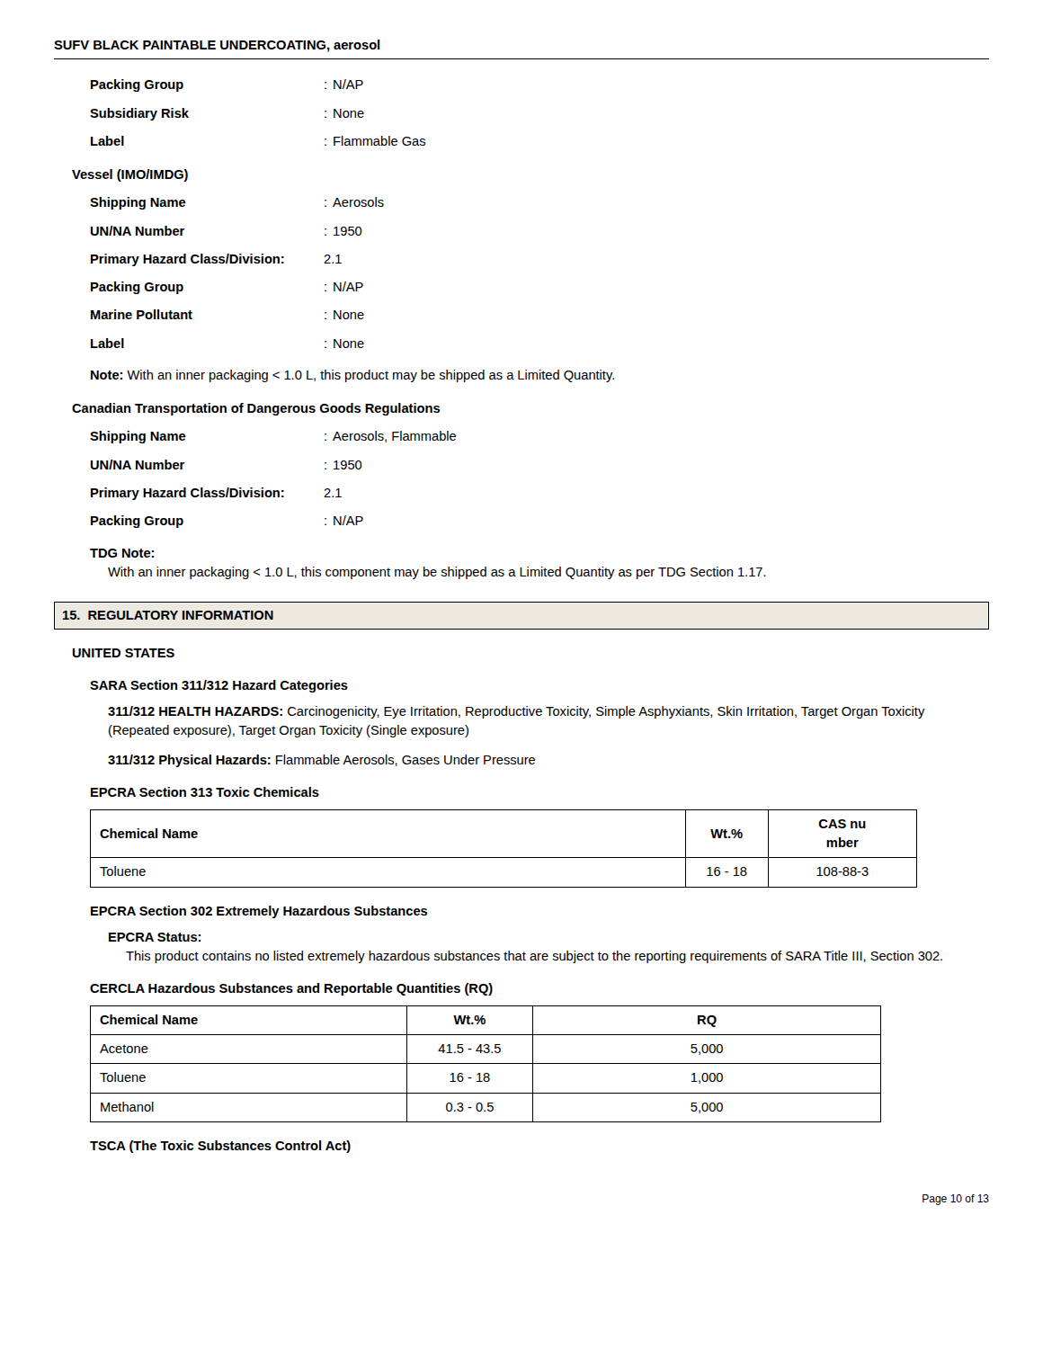SUFV BLACK PAINTABLE UNDERCOATING, aerosol
Packing Group: N/AP
Subsidiary Risk: None
Label: Flammable Gas
Vessel (IMO/IMDG)
Shipping Name: Aerosols
UN/NA Number: 1950
Primary Hazard Class/Division: 2.1
Packing Group: N/AP
Marine Pollutant: None
Label: None
Note: With an inner packaging < 1.0 L, this product may be shipped as a Limited Quantity.
Canadian Transportation of Dangerous Goods Regulations
Shipping Name: Aerosols, Flammable
UN/NA Number: 1950
Primary Hazard Class/Division: 2.1
Packing Group: N/AP
TDG Note:
With an inner packaging < 1.0 L, this component may be shipped as a Limited Quantity as per TDG Section 1.17.
15. REGULATORY INFORMATION
UNITED STATES
SARA Section 311/312 Hazard Categories
311/312 HEALTH HAZARDS: Carcinogenicity, Eye Irritation, Reproductive Toxicity, Simple Asphyxiants, Skin Irritation, Target Organ Toxicity (Repeated exposure), Target Organ Toxicity (Single exposure)
311/312 Physical Hazards: Flammable Aerosols, Gases Under Pressure
EPCRA Section 313 Toxic Chemicals
| Chemical Name | Wt.% | CAS nu mber |
| --- | --- | --- |
| Toluene | 16 - 18 | 108-88-3 |
EPCRA Section 302 Extremely Hazardous Substances
EPCRA Status:
This product contains no listed extremely hazardous substances that are subject to the reporting requirements of SARA Title III, Section 302.
CERCLA Hazardous Substances and Reportable Quantities (RQ)
| Chemical Name | Wt.% | RQ |
| --- | --- | --- |
| Acetone | 41.5 - 43.5 | 5,000 |
| Toluene | 16 - 18 | 1,000 |
| Methanol | 0.3 - 0.5 | 5,000 |
TSCA (The Toxic Substances Control Act)
Page 10 of 13